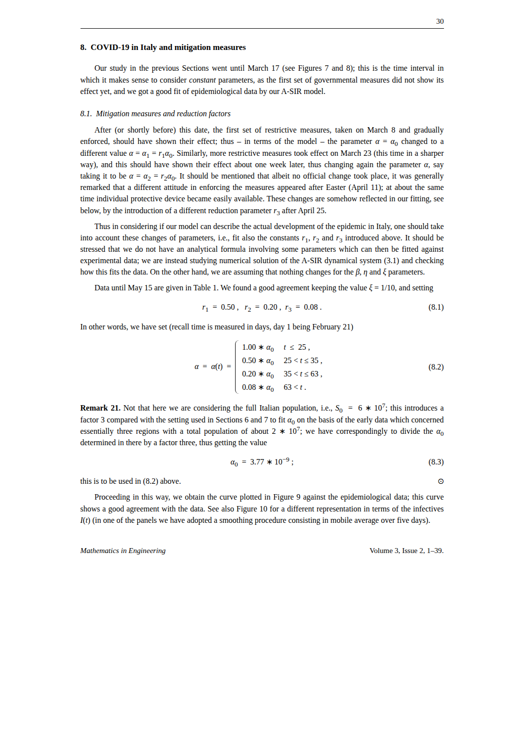30
8. COVID-19 in Italy and mitigation measures
Our study in the previous Sections went until March 17 (see Figures 7 and 8); this is the time interval in which it makes sense to consider constant parameters, as the first set of governmental measures did not show its effect yet, and we got a good fit of epidemiological data by our A-SIR model.
8.1. Mitigation measures and reduction factors
After (or shortly before) this date, the first set of restrictive measures, taken on March 8 and gradually enforced, should have shown their effect; thus – in terms of the model – the parameter α = α0 changed to a different value α = α1 = r1α0. Similarly, more restrictive measures took effect on March 23 (this time in a sharper way), and this should have shown their effect about one week later, thus changing again the parameter α, say taking it to be α = α2 = r2α0. It should be mentioned that albeit no official change took place, it was generally remarked that a different attitude in enforcing the measures appeared after Easter (April 11); at about the same time individual protective device became easily available. These changes are somehow reflected in our fitting, see below, by the introduction of a different reduction parameter r3 after April 25.
Thus in considering if our model can describe the actual development of the epidemic in Italy, one should take into account these changes of parameters, i.e., fit also the constants r1, r2 and r3 introduced above. It should be stressed that we do not have an analytical formula involving some parameters which can then be fitted against experimental data; we are instead studying numerical solution of the A-SIR dynamical system (3.1) and checking how this fits the data. On the other hand, we are assuming that nothing changes for the β, η and ξ parameters.
Data until May 15 are given in Table 1. We found a good agreement keeping the value ξ = 1/10, and setting
r1 = 0.50 , r2 = 0.20 , r3 = 0.08 . (8.1)
In other words, we have set (recall time is measured in days, day 1 being February 21)
α = α(t) =
| 1.00 ∗ α 0 | t ≤ 25 , |
| 0.50 ∗ α 0 | 25 < t ≤ 35 , |
| 0.20 ∗ α 0 | 35 < t ≤ 63 , |
| 0.08 ∗ α 0 | 63 < t . |
(8.2)
Remark 21. Not that here we are considering the full Italian population, i.e., S0 = 6 ∗ 107; this introduces a factor 3 compared with the setting used in Sections 6 and 7 to fit α0 on the basis of the early data which concerned essentially three regions with a total population of about 2 ∗ 107; we have correspondingly to divide the α0 determined in there by a factor three, thus getting the value
α0 = 3.77 ∗ 10−9 ; (8.3)
this is to be used in (8.2) above. ⊙
Proceeding in this way, we obtain the curve plotted in Figure 9 against the epidemiological data; this curve shows a good agreement with the data. See also Figure 10 for a different representation in terms of the infectives I(t) (in one of the panels we have adopted a smoothing procedure consisting in mobile average over five days).
Mathematics in Engineering Volume 3, Issue 2, 1–39.